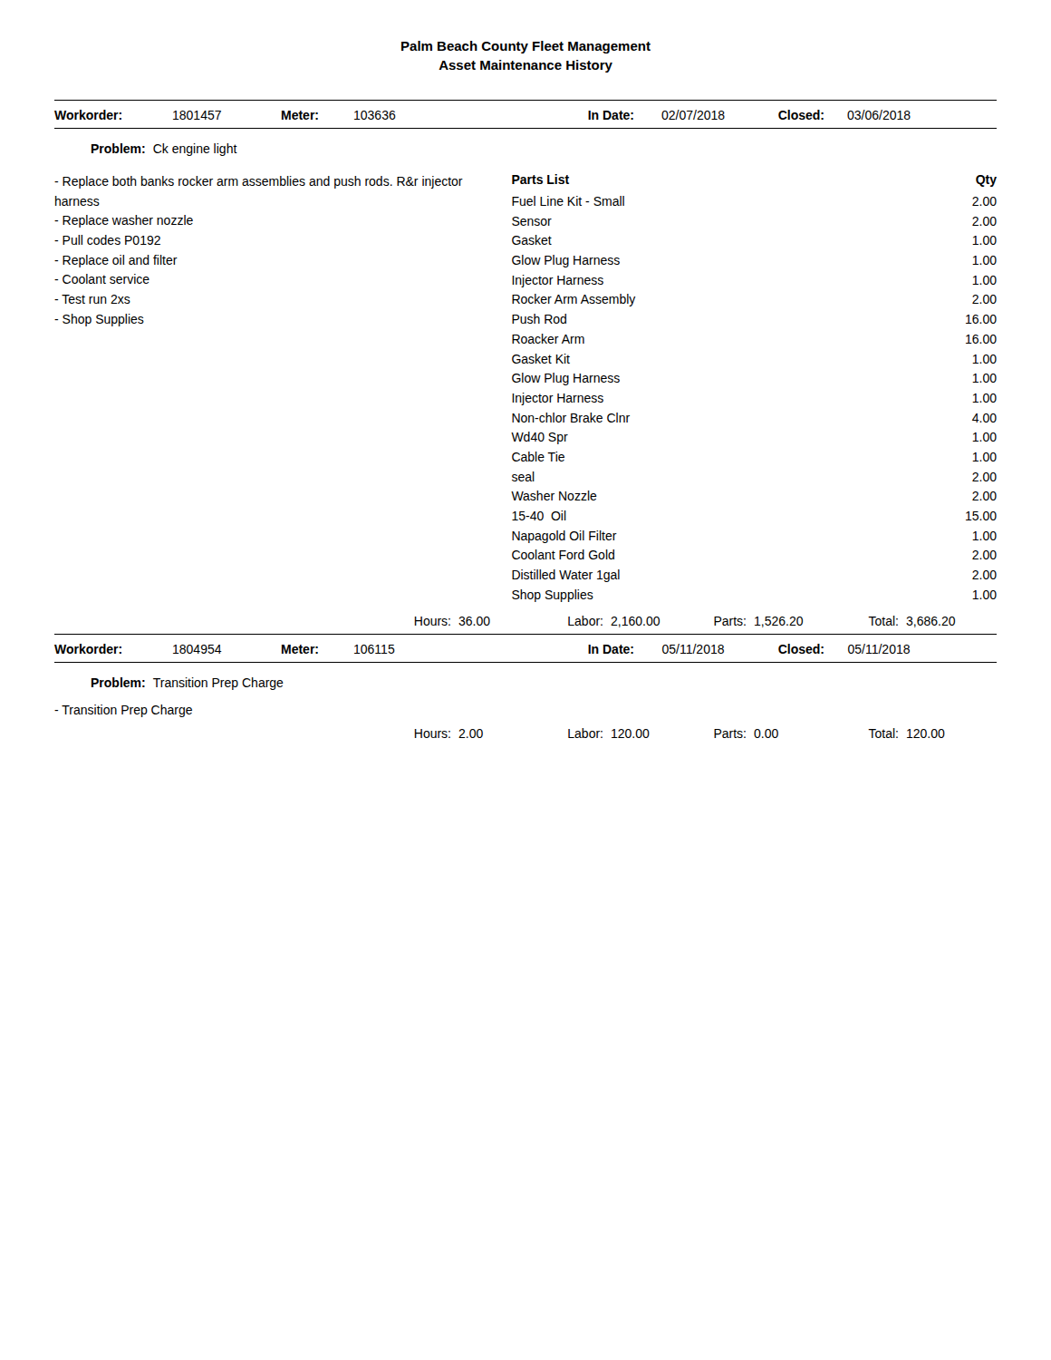Palm Beach County Fleet Management
Asset Maintenance History
Workorder: 1801457 Meter: 103636 In Date: 02/07/2018 Closed: 03/06/2018
Problem: Ck engine light
- Replace both banks rocker arm assemblies and push rods. R&r injector harness
- Replace washer nozzle
- Pull codes P0192
- Replace oil and filter
- Coolant service
- Test run 2xs
- Shop Supplies
Parts List Qty
Fuel Line Kit - Small 2.00
Sensor 2.00
Gasket 1.00
Glow Plug Harness 1.00
Injector Harness 1.00
Rocker Arm Assembly 2.00
Push Rod 16.00
Roacker Arm 16.00
Gasket Kit 1.00
Glow Plug Harness 1.00
Injector Harness 1.00
Non-chlor Brake Clnr 4.00
Wd40 Spr 1.00
Cable Tie 1.00
seal 2.00
Washer Nozzle 2.00
15-40 Oil 15.00
Napagold Oil Filter 1.00
Coolant Ford Gold 2.00
Distilled Water 1gal 2.00
Shop Supplies 1.00
Hours: 36.00 Labor: 2,160.00 Parts: 1,526.20 Total: 3,686.20
Workorder: 1804954 Meter: 106115 In Date: 05/11/2018 Closed: 05/11/2018
Problem: Transition Prep Charge
- Transition Prep Charge
Hours: 2.00 Labor: 120.00 Parts: 0.00 Total: 120.00